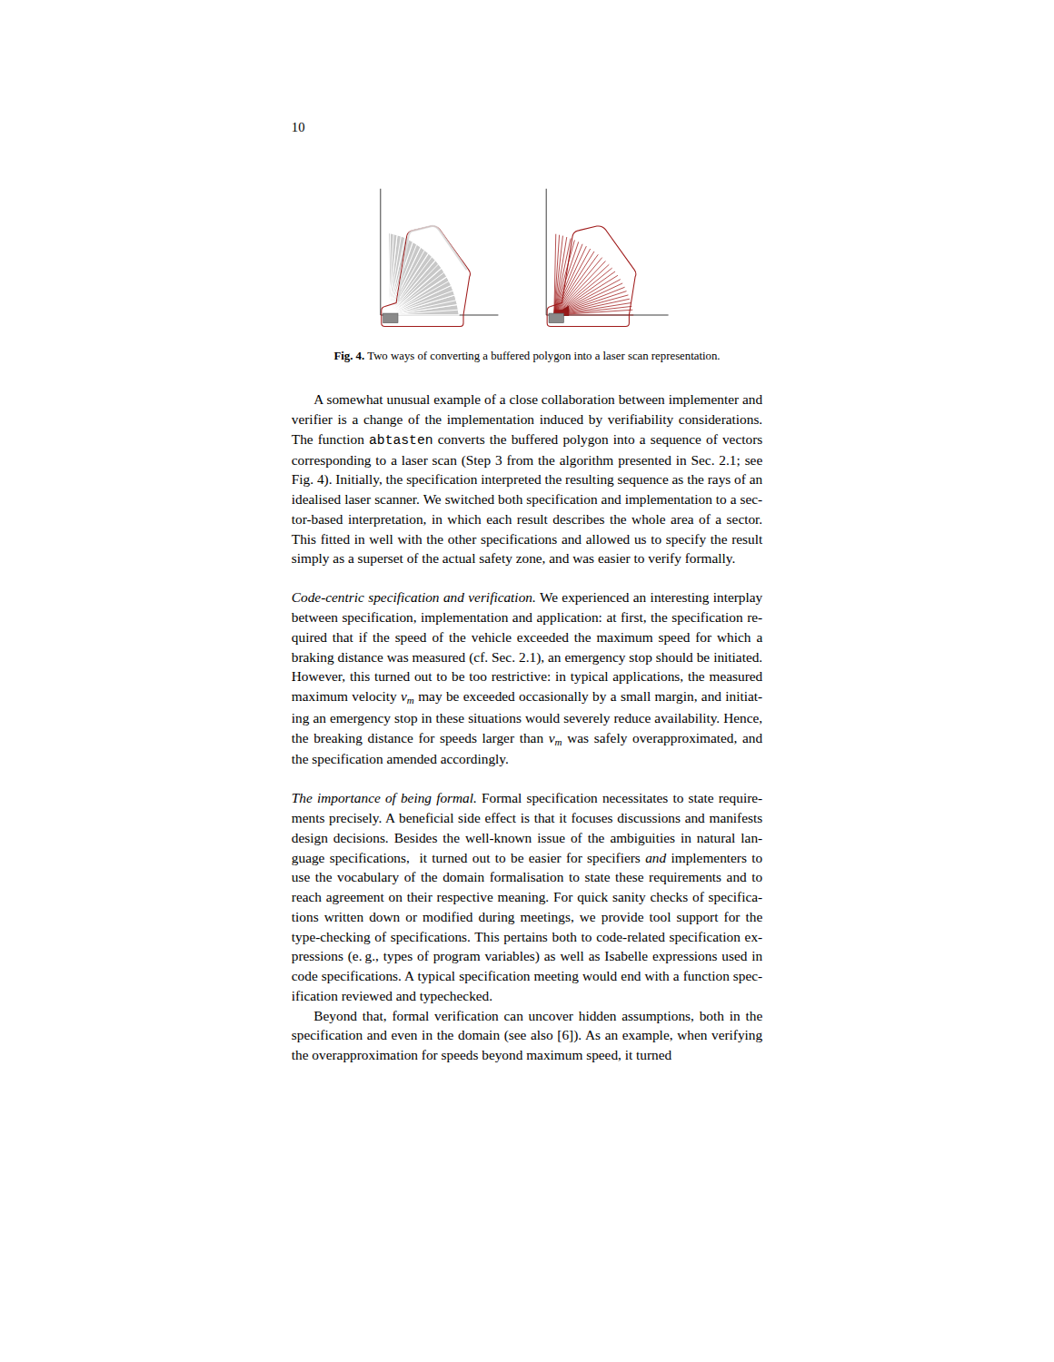10
Fig. 4. Two ways of converting a buffered polygon into a laser scan representation.
A somewhat unusual example of a close collaboration between implementer and verifier is a change of the implementation induced by verifiability considerations. The function abtasten converts the buffered polygon into a sequence of vectors corresponding to a laser scan (Step 3 from the algorithm presented in Sec. 2.1; see Fig. 4). Initially, the specification interpreted the resulting sequence as the rays of an idealised laser scanner. We switched both specification and implementation to a sector-based interpretation, in which each result describes the whole area of a sector. This fitted in well with the other specifications and allowed us to specify the result simply as a superset of the actual safety zone, and was easier to verify formally.
Code-centric specification and verification. We experienced an interesting interplay between specification, implementation and application: at first, the specification required that if the speed of the vehicle exceeded the maximum speed for which a braking distance was measured (cf. Sec. 2.1), an emergency stop should be initiated. However, this turned out to be too restrictive: in typical applications, the measured maximum velocity vm may be exceeded occasionally by a small margin, and initiating an emergency stop in these situations would severely reduce availability. Hence, the breaking distance for speeds larger than vm was safely overapproximated, and the specification amended accordingly.
The importance of being formal. Formal specification necessitates to state requirements precisely. A beneficial side effect is that it focuses discussions and manifests design decisions. Besides the well-known issue of the ambiguities in natural language specifications, it turned out to be easier for specifiers and implementers to use the vocabulary of the domain formalisation to state these requirements and to reach agreement on their respective meaning. For quick sanity checks of specifications written down or modified during meetings, we provide tool support for the type-checking of specifications. This pertains both to code-related specification expressions (e. g., types of program variables) as well as Isabelle expressions used in code specifications. A typical specification meeting would end with a function specification reviewed and typechecked.
Beyond that, formal verification can uncover hidden assumptions, both in the specification and even in the domain (see also [6]). As an example, when verifying the overapproximation for speeds beyond maximum speed, it turned